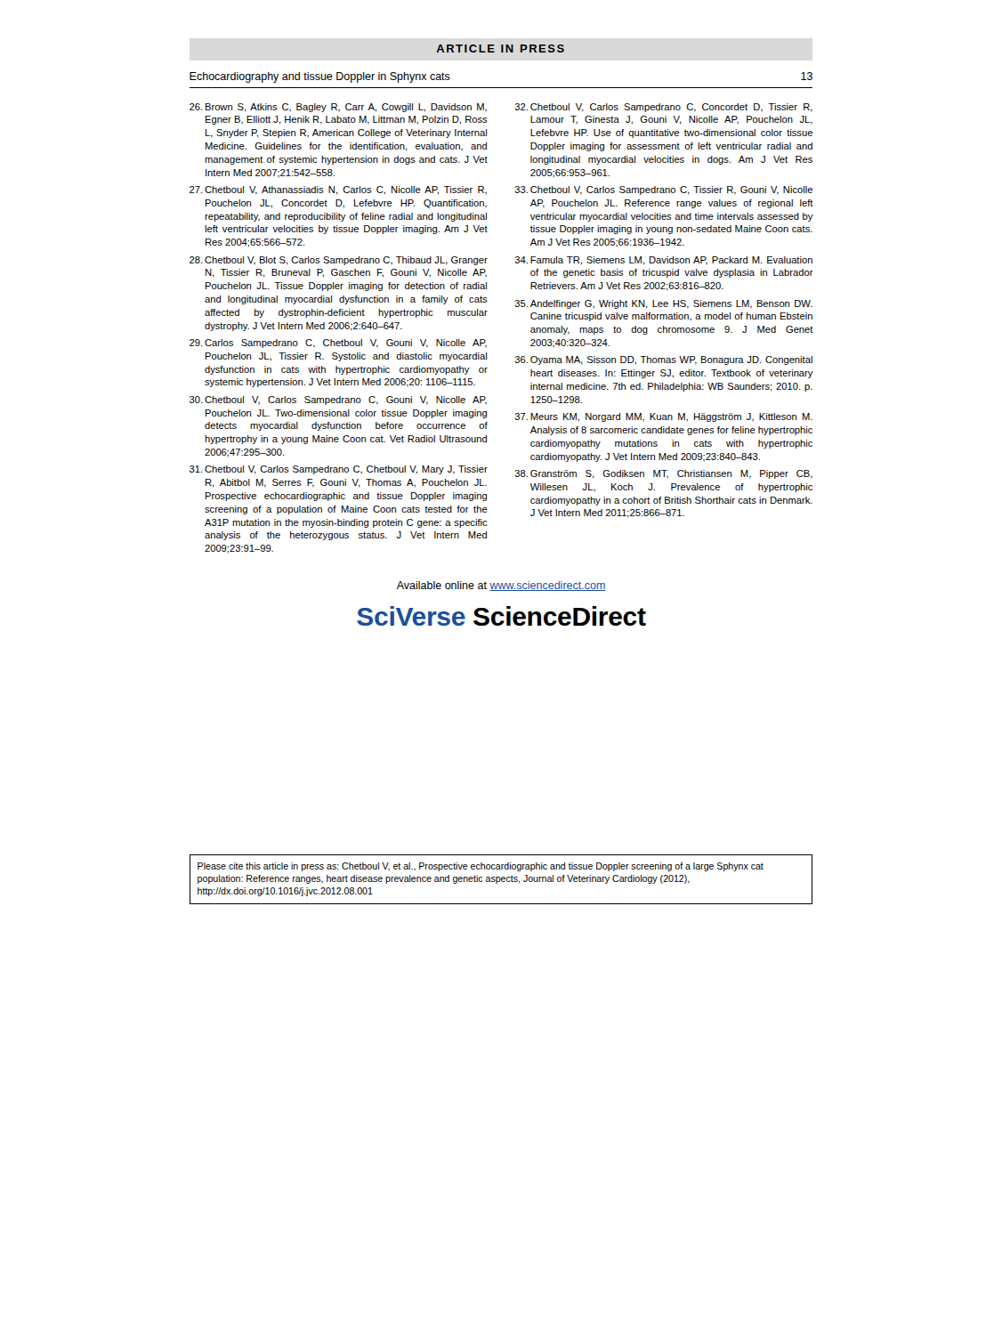ARTICLE IN PRESS
Echocardiography and tissue Doppler in Sphynx cats
13
Brown S, Atkins C, Bagley R, Carr A, Cowgill L, Davidson M, Egner B, Elliott J, Henik R, Labato M, Littman M, Polzin D, Ross L, Snyder P, Stepien R, American College of Veterinary Internal Medicine. Guidelines for the identification, evaluation, and management of systemic hypertension in dogs and cats. J Vet Intern Med 2007;21:542–558.
Chetboul V, Athanassiadis N, Carlos C, Nicolle AP, Tissier R, Pouchelon JL, Concordet D, Lefebvre HP. Quantification, repeatability, and reproducibility of feline radial and longitudinal left ventricular velocities by tissue Doppler imaging. Am J Vet Res 2004;65:566–572.
Chetboul V, Blot S, Carlos Sampedrano C, Thibaud JL, Granger N, Tissier R, Bruneval P, Gaschen F, Gouni V, Nicolle AP, Pouchelon JL. Tissue Doppler imaging for detection of radial and longitudinal myocardial dysfunction in a family of cats affected by dystrophin-deficient hypertrophic muscular dystrophy. J Vet Intern Med 2006;2:640–647.
Carlos Sampedrano C, Chetboul V, Gouni V, Nicolle AP, Pouchelon JL, Tissier R. Systolic and diastolic myocardial dysfunction in cats with hypertrophic cardiomyopathy or systemic hypertension. J Vet Intern Med 2006;20: 1106–1115.
Chetboul V, Carlos Sampedrano C, Gouni V, Nicolle AP, Pouchelon JL. Two-dimensional color tissue Doppler imaging detects myocardial dysfunction before occurrence of hypertrophy in a young Maine Coon cat. Vet Radiol Ultrasound 2006;47:295–300.
Chetboul V, Carlos Sampedrano C, Chetboul V, Mary J, Tissier R, Abitbol M, Serres F, Gouni V, Thomas A, Pouchelon JL. Prospective echocardiographic and tissue Doppler imaging screening of a population of Maine Coon cats tested for the A31P mutation in the myosin-binding protein C gene: a specific analysis of the heterozygous status. J Vet Intern Med 2009;23:91–99.
Chetboul V, Carlos Sampedrano C, Concordet D, Tissier R, Lamour T, Ginesta J, Gouni V, Nicolle AP, Pouchelon JL, Lefebvre HP. Use of quantitative two-dimensional color tissue Doppler imaging for assessment of left ventricular radial and longitudinal myocardial velocities in dogs. Am J Vet Res 2005;66:953–961.
Chetboul V, Carlos Sampedrano C, Tissier R, Gouni V, Nicolle AP, Pouchelon JL. Reference range values of regional left ventricular myocardial velocities and time intervals assessed by tissue Doppler imaging in young non-sedated Maine Coon cats. Am J Vet Res 2005;66:1936–1942.
Famula TR, Siemens LM, Davidson AP, Packard M. Evaluation of the genetic basis of tricuspid valve dysplasia in Labrador Retrievers. Am J Vet Res 2002;63:816–820.
Andelfinger G, Wright KN, Lee HS, Siemens LM, Benson DW. Canine tricuspid valve malformation, a model of human Ebstein anomaly, maps to dog chromosome 9. J Med Genet 2003;40:320–324.
Oyama MA, Sisson DD, Thomas WP, Bonagura JD. Congenital heart diseases. In: Ettinger SJ, editor. Textbook of veterinary internal medicine. 7th ed. Philadelphia: WB Saunders; 2010. p. 1250–1298.
Meurs KM, Norgard MM, Kuan M, Häggström J, Kittleson M. Analysis of 8 sarcomeric candidate genes for feline hypertrophic cardiomyopathy mutations in cats with hypertrophic cardiomyopathy. J Vet Intern Med 2009;23:840–843.
Granström S, Godiksen MT, Christiansen M, Pipper CB, Willesen JL, Koch J. Prevalence of hypertrophic cardiomyopathy in a cohort of British Shorthair cats in Denmark. J Vet Intern Med 2011;25:866–871.
Available online at www.sciencedirect.com
Sci Verse Science Direct
Please cite this article in press as: Chetboul V, et al., Prospective echocardiographic and tissue Doppler screening of a large Sphynx cat population: Reference ranges, heart disease prevalence and genetic aspects, Journal of Veterinary Cardiology (2012), http://dx.doi.org/10.1016/j.jvc.2012.08.001